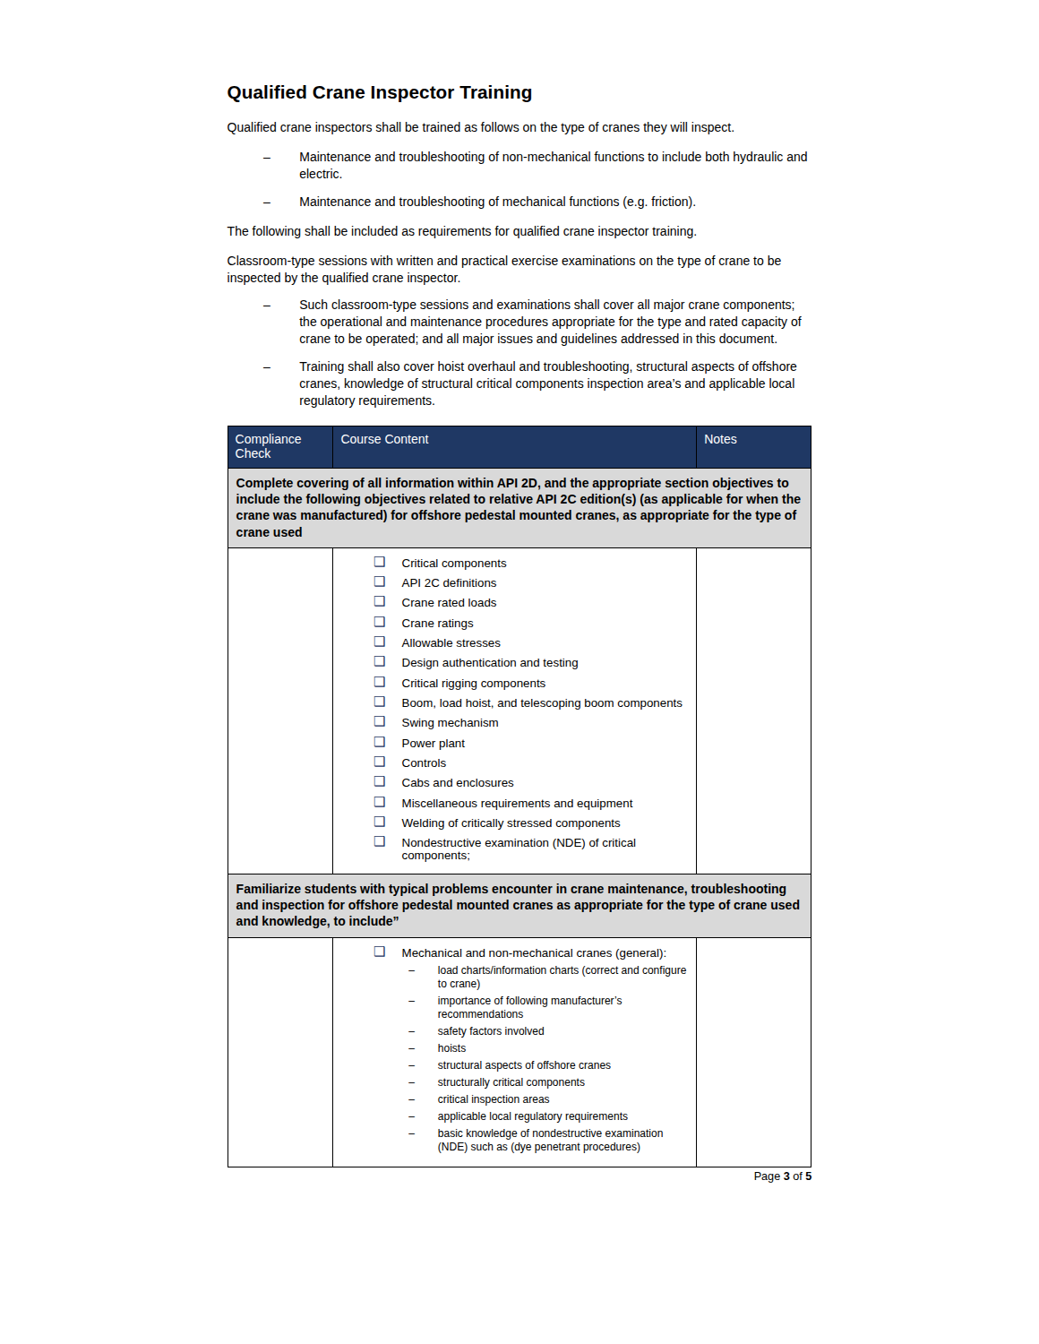Qualified Crane Inspector Training
Qualified crane inspectors shall be trained as follows on the type of cranes they will inspect.
Maintenance and troubleshooting of non-mechanical functions to include both hydraulic and electric.
Maintenance and troubleshooting of mechanical functions (e.g. friction).
The following shall be included as requirements for qualified crane inspector training.
Classroom-type sessions with written and practical exercise examinations on the type of crane to be
inspected by the qualified crane inspector.
Such classroom-type sessions and examinations shall cover all major crane components; the operational and maintenance procedures appropriate for the type and rated capacity of crane to be operated; and all major issues and guidelines addressed in this document.
Training shall also cover hoist overhaul and troubleshooting, structural aspects of offshore cranes, knowledge of structural critical components inspection area’s and applicable local regulatory requirements.
| Compliance Check | Course Content | Notes |
| --- | --- | --- |
| Complete covering of all information within API 2D, and the appropriate section objectives to include the following objectives related to relative API 2C edition(s) (as applicable for when the crane was manufactured) for offshore pedestal mounted cranes, as appropriate for the type of crane used |
| | Critical components API 2C definitions Crane rated loads Crane ratings Allowable stresses Design authentication and testing Critical rigging components Boom, load hoist, and telescoping boom components Swing mechanism Power plant Controls Cabs and enclosures Miscellaneous requirements and equipment Welding of critically stressed components Nondestructive examination (NDE) of critical components; | |
| Familiarize students with typical problems encounter in crane maintenance, troubleshooting and inspection for offshore pedestal mounted cranes as appropriate for the type of crane used and knowledge, to include” |
| | Mechanical and non-mechanical cranes (general): load charts/information charts (correct and configure to crane) importance of following manufacturer’s recommendations safety factors involved hoists structural aspects of offshore cranes structurally critical components critical inspection areas applicable local regulatory requirements basic knowledge of nondestructive examination (NDE) such as (dye penetrant procedures) | |
Page 3 of 5